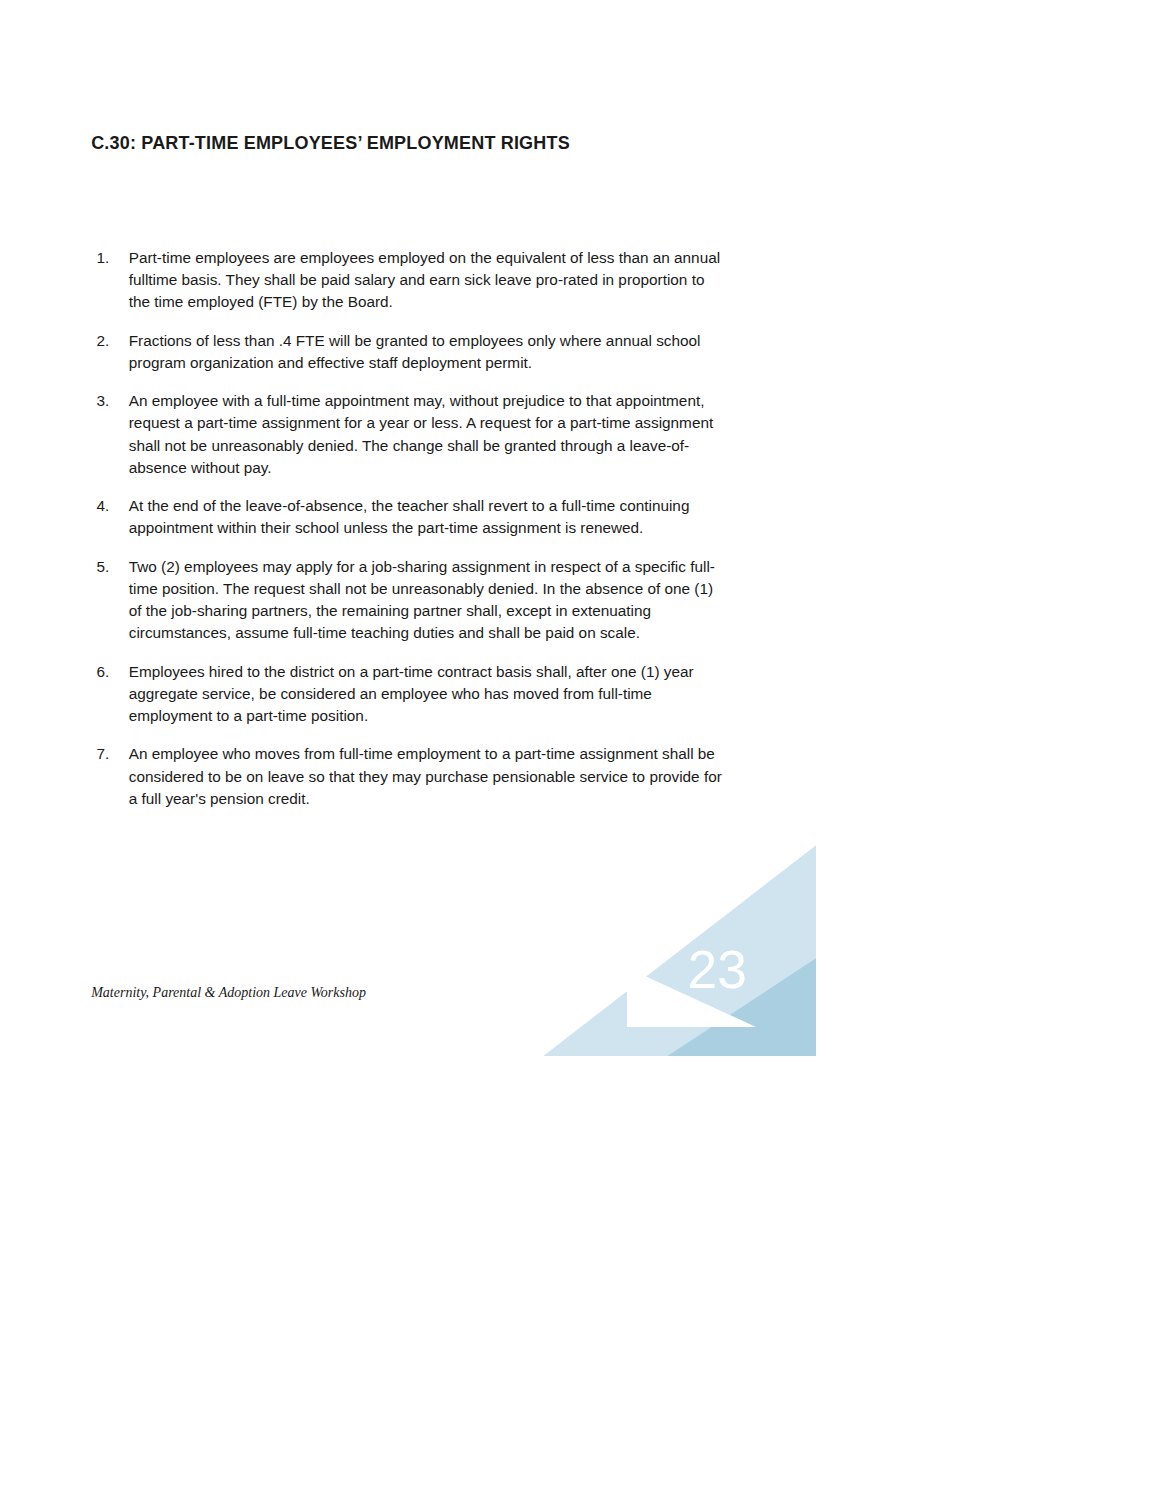C.30: PART-TIME EMPLOYEES’ EMPLOYMENT RIGHTS
Part-time employees are employees employed on the equivalent of less than an annual fulltime basis. They shall be paid salary and earn sick leave pro-rated in proportion to the time employed (FTE) by the Board.
Fractions of less than .4 FTE will be granted to employees only where annual school program organization and effective staff deployment permit.
An employee with a full-time appointment may, without prejudice to that appointment, request a part-time assignment for a year or less. A request for a part-time assignment shall not be unreasonably denied. The change shall be granted through a leave-of-absence without pay.
At the end of the leave-of-absence, the teacher shall revert to a full-time continuing appointment within their school unless the part-time assignment is renewed.
Two (2) employees may apply for a job-sharing assignment in respect of a specific full-time position. The request shall not be unreasonably denied. In the absence of one (1) of the job-sharing partners, the remaining partner shall, except in extenuating circumstances, assume full-time teaching duties and shall be paid on scale.
Employees hired to the district on a part-time contract basis shall, after one (1) year aggregate service, be considered an employee who has moved from full-time employment to a part-time position.
An employee who moves from full-time employment to a part-time assignment shall be considered to be on leave so that they may purchase pensionable service to provide for a full year's pension credit.
Maternity, Parental & Adoption Leave Workshop
23